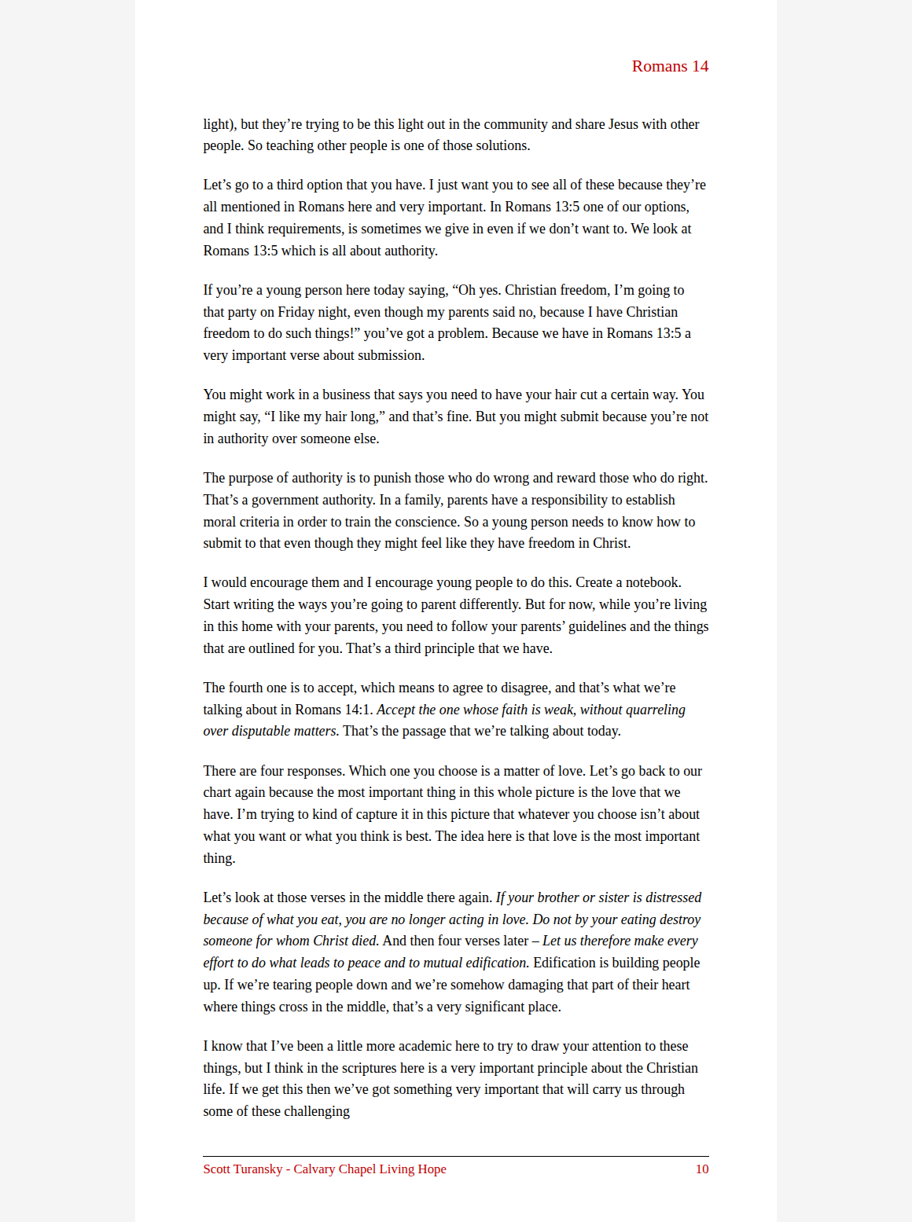Romans 14
light), but they’re trying to be this light out in the community and share Jesus with other people. So teaching other people is one of those solutions.
Let’s go to a third option that you have. I just want you to see all of these because they’re all mentioned in Romans here and very important. In Romans 13:5 one of our options, and I think requirements, is sometimes we give in even if we don’t want to. We look at Romans 13:5 which is all about authority.
If you’re a young person here today saying, “Oh yes. Christian freedom, I’m going to that party on Friday night, even though my parents said no, because I have Christian freedom to do such things!” you’ve got a problem. Because we have in Romans 13:5 a very important verse about submission.
You might work in a business that says you need to have your hair cut a certain way. You might say, “I like my hair long,” and that’s fine. But you might submit because you’re not in authority over someone else.
The purpose of authority is to punish those who do wrong and reward those who do right. That’s a government authority. In a family, parents have a responsibility to establish moral criteria in order to train the conscience. So a young person needs to know how to submit to that even though they might feel like they have freedom in Christ.
I would encourage them and I encourage young people to do this. Create a notebook. Start writing the ways you’re going to parent differently. But for now, while you’re living in this home with your parents, you need to follow your parents’ guidelines and the things that are outlined for you. That’s a third principle that we have.
The fourth one is to accept, which means to agree to disagree, and that’s what we’re talking about in Romans 14:1. Accept the one whose faith is weak, without quarreling over disputable matters. That’s the passage that we’re talking about today.
There are four responses. Which one you choose is a matter of love. Let’s go back to our chart again because the most important thing in this whole picture is the love that we have. I’m trying to kind of capture it in this picture that whatever you choose isn’t about what you want or what you think is best. The idea here is that love is the most important thing.
Let’s look at those verses in the middle there again. If your brother or sister is distressed because of what you eat, you are no longer acting in love. Do not by your eating destroy someone for whom Christ died. And then four verses later – Let us therefore make every effort to do what leads to peace and to mutual edification. Edification is building people up. If we’re tearing people down and we’re somehow damaging that part of their heart where things cross in the middle, that’s a very significant place.
I know that I’ve been a little more academic here to try to draw your attention to these things, but I think in the scriptures here is a very important principle about the Christian life. If we get this then we’ve got something very important that will carry us through some of these challenging
Scott Turansky - Calvary Chapel Living Hope 10